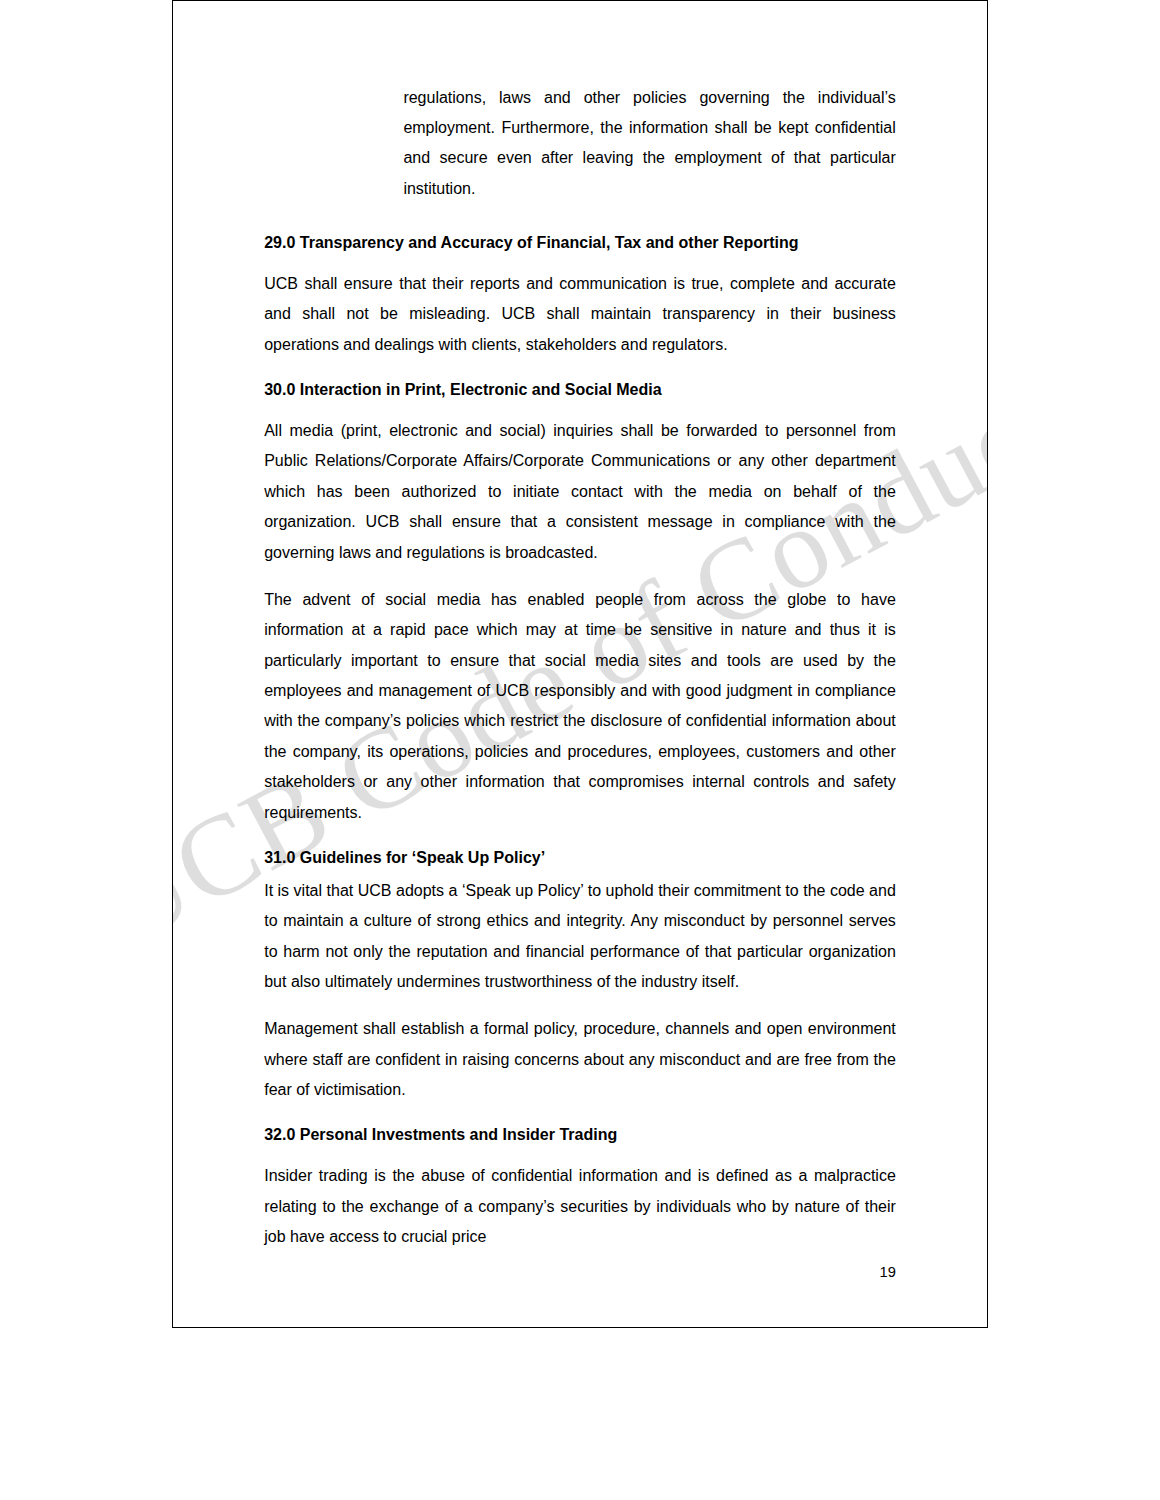UCB Code of Conduct
regulations, laws and other policies governing the individual’s employment. Furthermore, the information shall be kept confidential and secure even after leaving the employment of that particular institution.
29.0 Transparency and Accuracy of Financial, Tax and other Reporting
UCB shall ensure that their reports and communication is true, complete and accurate and shall not be misleading. UCB shall maintain transparency in their business operations and dealings with clients, stakeholders and regulators.
30.0 Interaction in Print, Electronic and Social Media
All media (print, electronic and social) inquiries shall be forwarded to personnel from Public Relations/Corporate Affairs/Corporate Communications or any other department which has been authorized to initiate contact with the media on behalf of the organization. UCB shall ensure that a consistent message in compliance with the governing laws and regulations is broadcasted.
The advent of social media has enabled people from across the globe to have information at a rapid pace which may at time be sensitive in nature and thus it is particularly important to ensure that social media sites and tools are used by the employees and management of UCB responsibly and with good judgment in compliance with the company’s policies which restrict the disclosure of confidential information about the company, its operations, policies and procedures, employees, customers and other stakeholders or any other information that compromises internal controls and safety requirements.
31.0 Guidelines for ‘Speak Up Policy’
It is vital that UCB adopts a ‘Speak up Policy’ to uphold their commitment to the code and to maintain a culture of strong ethics and integrity. Any misconduct by personnel serves to harm not only the reputation and financial performance of that particular organization but also ultimately undermines trustworthiness of the industry itself.
Management shall establish a formal policy, procedure, channels and open environment where staff are confident in raising concerns about any misconduct and are free from the fear of victimisation.
32.0 Personal Investments and Insider Trading
Insider trading is the abuse of confidential information and is defined as a malpractice relating to the exchange of a company’s securities by individuals who by nature of their job have access to crucial price
19